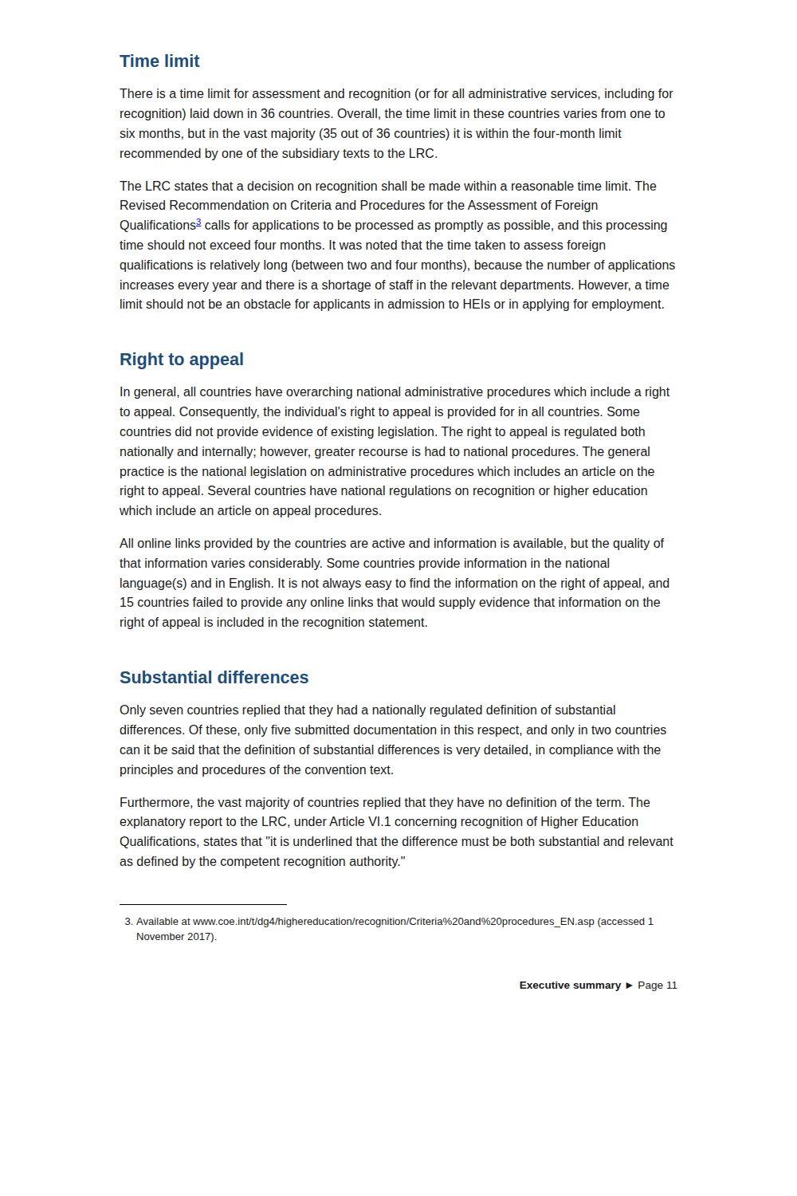Time limit
There is a time limit for assessment and recognition (or for all administrative services, including for recognition) laid down in 36 countries. Overall, the time limit in these countries varies from one to six months, but in the vast majority (35 out of 36 countries) it is within the four-month limit recommended by one of the subsidiary texts to the LRC.
The LRC states that a decision on recognition shall be made within a reasonable time limit. The Revised Recommendation on Criteria and Procedures for the Assessment of Foreign Qualifications3 calls for applications to be processed as promptly as possible, and this processing time should not exceed four months. It was noted that the time taken to assess foreign qualifications is relatively long (between two and four months), because the number of applications increases every year and there is a shortage of staff in the relevant departments. However, a time limit should not be an obstacle for applicants in admission to HEIs or in applying for employment.
Right to appeal
In general, all countries have overarching national administrative procedures which include a right to appeal. Consequently, the individual's right to appeal is provided for in all countries. Some countries did not provide evidence of existing legislation. The right to appeal is regulated both nationally and internally; however, greater recourse is had to national procedures. The general practice is the national legislation on administrative procedures which includes an article on the right to appeal. Several countries have national regulations on recognition or higher education which include an article on appeal procedures.
All online links provided by the countries are active and information is available, but the quality of that information varies considerably. Some countries provide information in the national language(s) and in English. It is not always easy to find the information on the right of appeal, and 15 countries failed to provide any online links that would supply evidence that information on the right of appeal is included in the recognition statement.
Substantial differences
Only seven countries replied that they had a nationally regulated definition of substantial differences. Of these, only five submitted documentation in this respect, and only in two countries can it be said that the definition of substantial differences is very detailed, in compliance with the principles and procedures of the convention text.
Furthermore, the vast majority of countries replied that they have no definition of the term. The explanatory report to the LRC, under Article VI.1 concerning recognition of Higher Education Qualifications, states that "it is underlined that the difference must be both substantial and relevant as defined by the competent recognition authority."
Available at www.coe.int/t/dg4/highereducation/recognition/Criteria%20and%20procedures_EN.asp (accessed 1 November 2017).
Executive summary ► Page 11